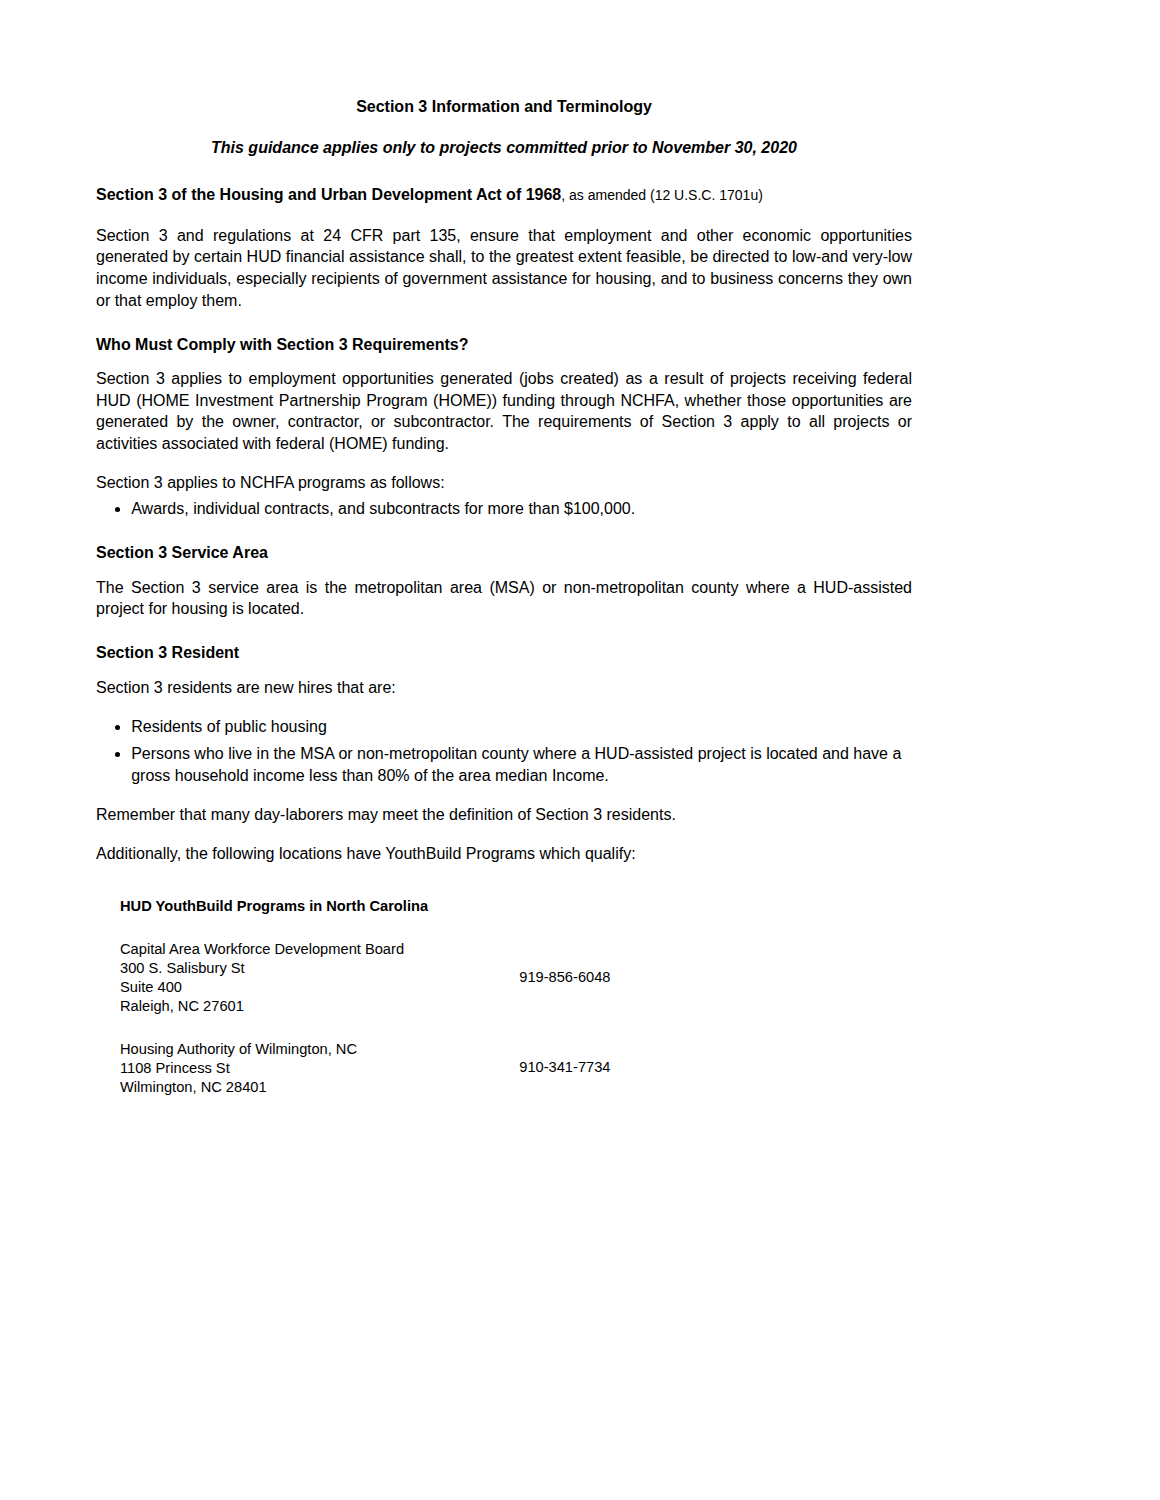Section 3 Information and Terminology
This guidance applies only to projects committed prior to November 30, 2020
Section 3 of the Housing and Urban Development Act of 1968, as amended (12 U.S.C. 1701u)
Section 3 and regulations at 24 CFR part 135, ensure that employment and other economic opportunities generated by certain HUD financial assistance shall, to the greatest extent feasible, be directed to low-and very-low income individuals, especially recipients of government assistance for housing, and to business concerns they own or that employ them.
Who Must Comply with Section 3 Requirements?
Section 3 applies to employment opportunities generated (jobs created) as a result of projects receiving federal HUD (HOME Investment Partnership Program (HOME)) funding through NCHFA, whether those opportunities are generated by the owner, contractor, or subcontractor. The requirements of Section 3 apply to all projects or activities associated with federal (HOME) funding.
Section 3 applies to NCHFA programs as follows:
Awards, individual contracts, and subcontracts for more than $100,000.
Section 3 Service Area
The Section 3 service area is the metropolitan area (MSA) or non-metropolitan county where a HUD-assisted project for housing is located.
Section 3 Resident
Section 3 residents are new hires that are:
Residents of public housing
Persons who live in the MSA or non-metropolitan county where a HUD-assisted project is located and have a gross household income less than 80% of the area median Income.
Remember that many day-laborers may meet the definition of Section 3 residents.
Additionally, the following locations have YouthBuild Programs which qualify:
HUD YouthBuild Programs in North Carolina
| Capital Area Workforce Development Board 300 S. Salisbury St Suite 400 Raleigh, NC 27601 | 919-856-6048 |
| Housing Authority of Wilmington, NC 1108 Princess St Wilmington, NC 28401 | 910-341-7734 |